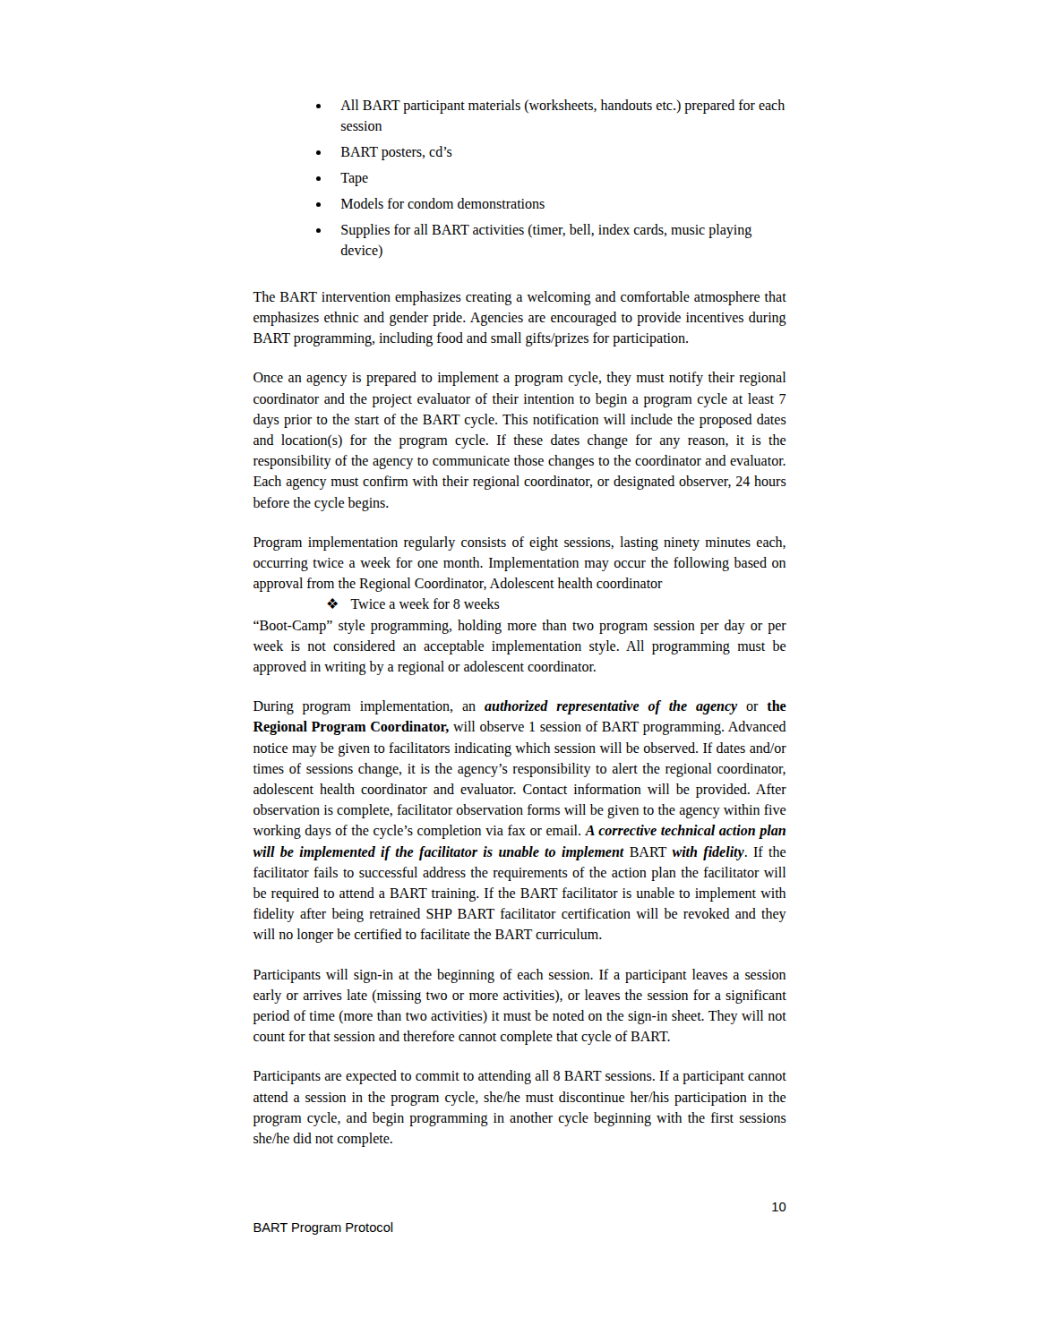All BART participant materials (worksheets, handouts etc.) prepared for each session
BART posters, cd’s
Tape
Models for condom demonstrations
Supplies for all BART activities (timer, bell, index cards, music playing device)
The BART intervention emphasizes creating a welcoming and comfortable atmosphere that emphasizes ethnic and gender pride. Agencies are encouraged to provide incentives during BART programming, including food and small gifts/prizes for participation.
Once an agency is prepared to implement a program cycle, they must notify their regional coordinator and the project evaluator of their intention to begin a program cycle at least 7 days prior to the start of the BART cycle. This notification will include the proposed dates and location(s) for the program cycle. If these dates change for any reason, it is the responsibility of the agency to communicate those changes to the coordinator and evaluator. Each agency must confirm with their regional coordinator, or designated observer, 24 hours before the cycle begins.
Program implementation regularly consists of eight sessions, lasting ninety minutes each, occurring twice a week for one month. Implementation may occur the following based on approval from the Regional Coordinator, Adolescent health coordinator
Twice a week for 8 weeks
“Boot-Camp” style programming, holding more than two program session per day or per week is not considered an acceptable implementation style. All programming must be approved in writing by a regional or adolescent coordinator.
During program implementation, an authorized representative of the agency or the Regional Program Coordinator, will observe 1 session of BART programming. Advanced notice may be given to facilitators indicating which session will be observed. If dates and/or times of sessions change, it is the agency’s responsibility to alert the regional coordinator, adolescent health coordinator and evaluator. Contact information will be provided. After observation is complete, facilitator observation forms will be given to the agency within five working days of the cycle’s completion via fax or email. A corrective technical action plan will be implemented if the facilitator is unable to implement BART with fidelity. If the facilitator fails to successful address the requirements of the action plan the facilitator will be required to attend a BART training. If the BART facilitator is unable to implement with fidelity after being retrained SHP BART facilitator certification will be revoked and they will no longer be certified to facilitate the BART curriculum.
Participants will sign-in at the beginning of each session. If a participant leaves a session early or arrives late (missing two or more activities), or leaves the session for a significant period of time (more than two activities) it must be noted on the sign-in sheet. They will not count for that session and therefore cannot complete that cycle of BART.
Participants are expected to commit to attending all 8 BART sessions. If a participant cannot attend a session in the program cycle, she/he must discontinue her/his participation in the program cycle, and begin programming in another cycle beginning with the first sessions she/he did not complete.
10
BART Program Protocol